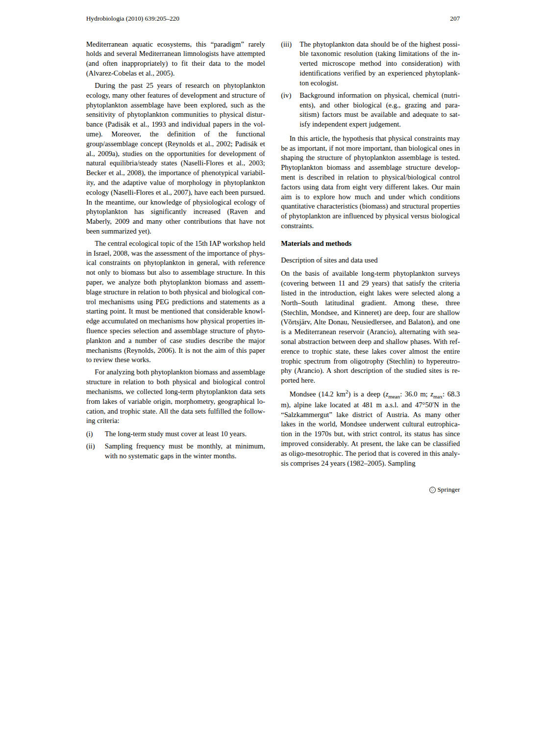Hydrobiologia (2010) 639:205–220 207
Mediterranean aquatic ecosystems, this “paradigm” rarely holds and several Mediterranean limnologists have attempted (and often inappropriately) to fit their data to the model (Alvarez-Cobelas et al., 2005).
During the past 25 years of research on phytoplankton ecology, many other features of development and structure of phytoplankton assemblage have been explored, such as the sensitivity of phytoplankton communities to physical disturbance (Padisák et al., 1993 and individual papers in the volume). Moreover, the definition of the functional group/assemblage concept (Reynolds et al., 2002; Padisák et al., 2009a), studies on the opportunities for development of natural equilibria/steady states (Naselli-Flores et al., 2003; Becker et al., 2008), the importance of phenotypical variability, and the adaptive value of morphology in phytoplankton ecology (Naselli-Flores et al., 2007), have each been pursued. In the meantime, our knowledge of physiological ecology of phytoplankton has significantly increased (Raven and Maberly, 2009 and many other contributions that have not been summarized yet).
The central ecological topic of the 15th IAP workshop held in Israel, 2008, was the assessment of the importance of physical constraints on phytoplankton in general, with reference not only to biomass but also to assemblage structure. In this paper, we analyze both phytoplankton biomass and assemblage structure in relation to both physical and biological control mechanisms using PEG predictions and statements as a starting point. It must be mentioned that considerable knowledge accumulated on mechanisms how physical properties influence species selection and assemblage structure of phytoplankton and a number of case studies describe the major mechanisms (Reynolds, 2006). It is not the aim of this paper to review these works.
For analyzing both phytoplankton biomass and assemblage structure in relation to both physical and biological control mechanisms, we collected long-term phytoplankton data sets from lakes of variable origin, morphometry, geographical location, and trophic state. All the data sets fulfilled the following criteria:
(i) The long-term study must cover at least 10 years.
(ii) Sampling frequency must be monthly, at minimum, with no systematic gaps in the winter months.
(iii) The phytoplankton data should be of the highest possible taxonomic resolution (taking limitations of the inverted microscope method into consideration) with identifications verified by an experienced phytoplankton ecologist.
(iv) Background information on physical, chemical (nutrients), and other biological (e.g., grazing and parasitism) factors must be available and adequate to satisfy independent expert judgement.
In this article, the hypothesis that physical constraints may be as important, if not more important, than biological ones in shaping the structure of phytoplankton assemblage is tested. Phytoplankton biomass and assemblage structure development is described in relation to physical/biological control factors using data from eight very different lakes. Our main aim is to explore how much and under which conditions quantitative characteristics (biomass) and structural properties of phytoplankton are influenced by physical versus biological constraints.
Materials and methods
Description of sites and data used
On the basis of available long-term phytoplankton surveys (covering between 11 and 29 years) that satisfy the criteria listed in the introduction, eight lakes were selected along a North–South latitudinal gradient. Among these, three (Stechlin, Mondsee, and Kinneret) are deep, four are shallow (Võrtsjärv, Alte Donau, Neusiedlersee, and Balaton), and one is a Mediterranean reservoir (Arancio), alternating with seasonal abstraction between deep and shallow phases. With reference to trophic state, these lakes cover almost the entire trophic spectrum from oligotrophy (Stechlin) to hypereutrophy (Arancio). A short description of the studied sites is reported here.
Mondsee (14.2 km2) is a deep (zmean: 36.0 m; zmax: 68.3 m), alpine lake located at 481 m a.s.l. and 47°50′N in the “Salzkammergut” lake district of Austria. As many other lakes in the world, Mondsee underwent cultural eutrophication in the 1970s but, with strict control, its status has since improved considerably. At present, the lake can be classified as oligo-mesotrophic. The period that is covered in this analysis comprises 24 years (1982–2005). Sampling
♢Springer